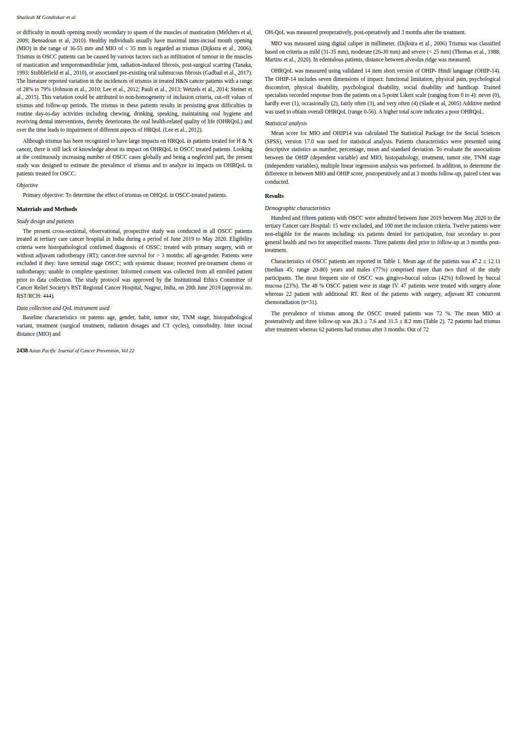Shailesh M Gondivkar et al
or difficulty in mouth opening mostly secondary to spasm of the muscles of mastication (Melchers et al, 2009; Bensadoun et al, 2010). Healthy individuals usually have maximal inter-incisal mouth opening (MIO) in the range of 36-55 mm and MIO of ≤ 35 mm is regarded as trismus (Dijkstra et al., 2006). Trismus in OSCC patients can be caused by various factors such as infiltration of tumour in the muscles of mastication and temporomandibular joint, radiation-induced fibrosis, post-surgical scarring (Tanaka, 1993; Stubblefield et al., 2010), or associated pre-existing oral submucous fibrosis (Gadbail et al., 2017). The literature reported variation in the incidences of trismus in treated H&N cancer patients with a range of 28% to 79% (Johnson et al., 2010; Lee et al., 2012; Pauli et al., 2013; Wetzels et al., 2014; Steiner et al., 2015). This variation could be attributed to non-homogeneity of inclusion criteria, cut-off values of trismus and follow-up periods. The trismus in these patients results in persisting great difficulties in routine day-to-day activities including chewing, drinking, speaking, maintaining oral hygiene and receiving dental interventions, thereby deteriorates the oral health-related quality of life (OHRQoL) and over the time leads to impairment of different aspects of HRQoL (Lee et al., 2012).
Although trismus has been recognized to have large impacts on HRQoL in patients treated for H & N cancer, there is still lack of knowledge about its impact on OHRQoL in OSCC treated patients. Looking at the continuously increasing number of OSCC cases globally and being a neglected part, the present study was designed to estimate the prevalence of trismus and to analyze its impacts on OHRQoL in patients treated for OSCC.
Objective
Primary objective: To determine the effect of trismus on OHQoL in OSCC-treated patients.
Materials and Methods
Study design and patients
The present cross-sectional, observational, prospective study was conducted in all OSCC patients treated at tertiary care cancer hospital in India during a period of June 2019 to May 2020. Eligibility criteria were histopathological confirmed diagnosis of OSSC; treated with primary surgery, with or without adjuvant radiotherapy (RT); cancer-free survival for > 3 months; all age-gender. Patients were excluded if they: have terminal stage OSCC; with systemic disease; received pre-treatment chemo or radiotherapy; unable to complete questioner. Informed consent was collected from all enrolled patient prior to data collection. The study protocol was approved by the Institutional Ethics Committee of Cancer Relief Society's RST Regional Cancer Hospital, Nagpur, India, on 20th June 2019 (approval no. RST/RCH: 444).
Data collection and QoL instrument used
Baseline characteristics on patents age, gender, habit, tumor site, TNM stage, histopathological variant, treatment (surgical treatment, radiation dosages and CT cycles), comorbidity. Inter incisal distance (MIO) and
OH-QoL was measured preoperatively, post-operatively and 3 months after the treatment.
MIO was measured using digital caliper in millimeter. (Dijkstra et al., 2006) Trismus was classified based on criteria as mild (31-35 mm), moderate (26-30 mm) and severe (< 25 mm) (Thomas et al., 1988; Martins et al., 2020). In edentulous patients, distance between alveolus ridge was measured.
OHRQoL was measured using validated 14 item short version of OHIP- Hindi language (OHIP-14). The OHIP-14 includes seven dimensions of impact: functional limitation, physical pain, psychological discomfort, physical disability, psychological disability, social disability and handicap. Trained specialists recorded response from the patients on a 5-point Likert scale (ranging from 0 to 4): never (0), hardly ever (1), occasionally (2), fairly often (3), and very often (4) (Slade et al, 2005) Additive method was used to obtain overall OHRQoL (range 0-56). A higher total score indicates a poor OHRQoL.
Statistical analysis
Mean score for MIO and OHIP14 was calculated The Statistical Package for the Social Sciences (SPSS), version 17.0 was used for statistical analysis. Patients characteristics were presented using descriptive statistics as number, percentage, mean and standard deviation. To evaluate the associations between the OHIP (dependent variable) and MIO, histopathology, treatment, tumor site, TNM stage (independent variables), multiple linear regression analysis was performed. In addition, to determine the difference in between MIO and OHIP score, postoperatively and at 3 months follow-up, paired t-test was conducted.
Results
Demographic characteristics
Hundred and fifteen patients with OSCC were admitted between June 2019 between May 2020 to the tertiary Cancer care Hospital: 15 were excluded, and 100 met the inclusion criteria. Twelve patients were non-eligible for the reasons including: six patients denied for participation, four secondary to poor general health and two for unspecified reasons. Three patients died prior to follow-up at 3 months post-treatment.
Characteristics of OSCC patients are reported in Table 1. Mean age of the patients was 47.2 ± 12.11 (median 45; range 20-80) years and males (77%) comprised more than two third of the study participants. The most frequent site of OSCC was gingivo-buccal sulcus (42%) followed by buccal mucosa (23%). The 48 % OSCC patient were in stage IV. 47 patients were treated with surgery alone whereas 22 patient with additional RT. Rest of the patients with surgery, adjuvant RT concurrent chemoradiation (n=31).
The prevalence of trismus among the OSCC treated patients was 72 %. The mean MIO at posteratively and three follow-up was 28.3 ± 7.6 and 31.5 ± 8.2 mm (Table 2). 72 patients had trismus after treatment whereas 62 patients had trismus after 3 months. Out of 72
2438 Asian Pacific Journal of Cancer Prevention, Vol 22